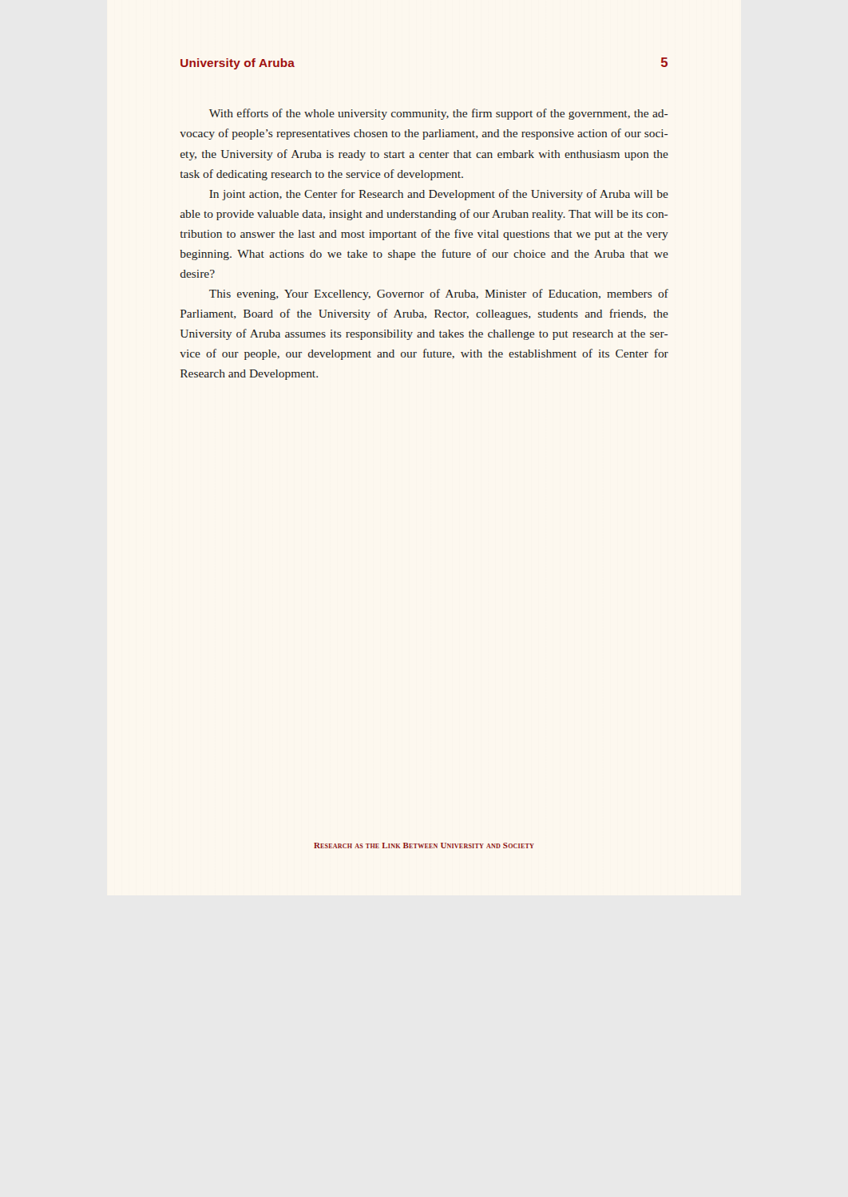University of Aruba 5
With efforts of the whole university community, the firm support of the government, the advocacy of people’s representatives chosen to the parliament, and the responsive action of our society, the University of Aruba is ready to start a center that can embark with enthusiasm upon the task of dedicating research to the service of development.
In joint action, the Center for Research and Development of the University of Aruba will be able to provide valuable data, insight and understanding of our Aruban reality. That will be its contribution to answer the last and most important of the five vital questions that we put at the very beginning. What actions do we take to shape the future of our choice and the Aruba that we desire?
This evening, Your Excellency, Governor of Aruba, Minister of Education, members of Parliament, Board of the University of Aruba, Rector, colleagues, students and friends, the University of Aruba assumes its responsibility and takes the challenge to put research at the service of our people, our development and our future, with the establishment of its Center for Research and Development.
Research as the Link Between University and Society